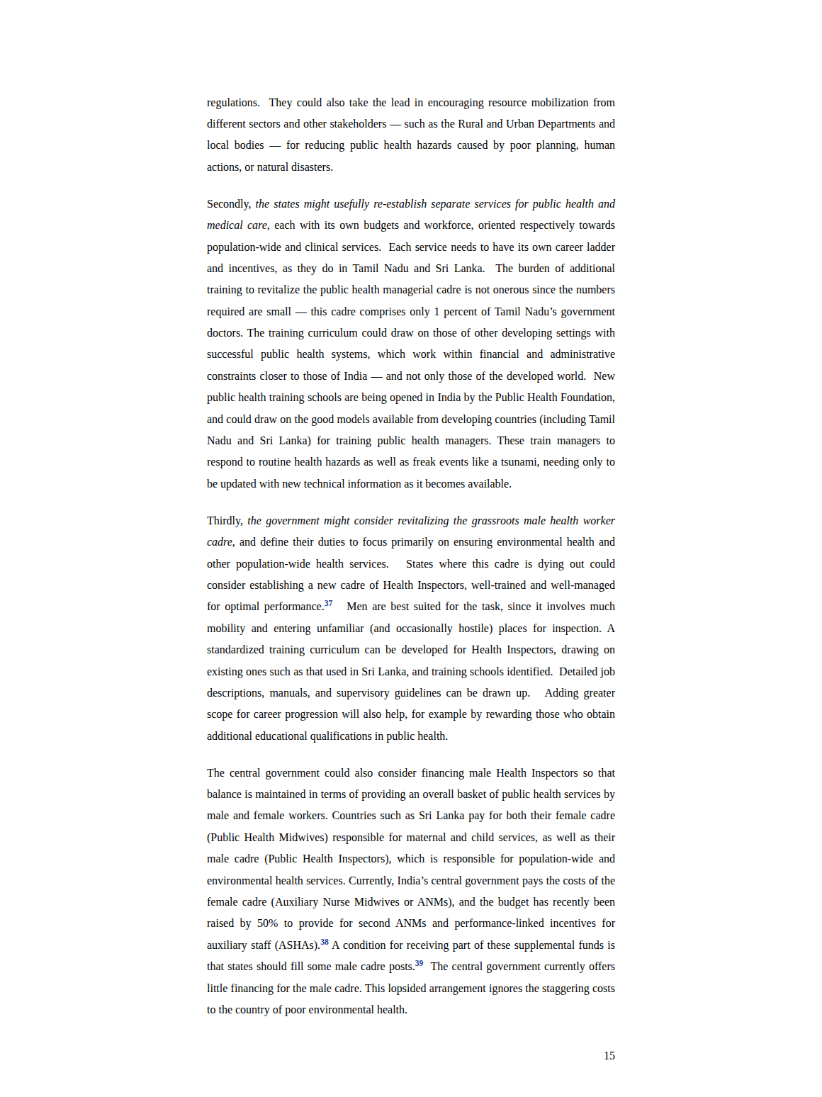regulations. They could also take the lead in encouraging resource mobilization from different sectors and other stakeholders — such as the Rural and Urban Departments and local bodies — for reducing public health hazards caused by poor planning, human actions, or natural disasters.
Secondly, the states might usefully re-establish separate services for public health and medical care, each with its own budgets and workforce, oriented respectively towards population-wide and clinical services. Each service needs to have its own career ladder and incentives, as they do in Tamil Nadu and Sri Lanka. The burden of additional training to revitalize the public health managerial cadre is not onerous since the numbers required are small — this cadre comprises only 1 percent of Tamil Nadu’s government doctors. The training curriculum could draw on those of other developing settings with successful public health systems, which work within financial and administrative constraints closer to those of India — and not only those of the developed world. New public health training schools are being opened in India by the Public Health Foundation, and could draw on the good models available from developing countries (including Tamil Nadu and Sri Lanka) for training public health managers. These train managers to respond to routine health hazards as well as freak events like a tsunami, needing only to be updated with new technical information as it becomes available.
Thirdly, the government might consider revitalizing the grassroots male health worker cadre, and define their duties to focus primarily on ensuring environmental health and other population-wide health services. States where this cadre is dying out could consider establishing a new cadre of Health Inspectors, well-trained and well-managed for optimal performance.37 Men are best suited for the task, since it involves much mobility and entering unfamiliar (and occasionally hostile) places for inspection. A standardized training curriculum can be developed for Health Inspectors, drawing on existing ones such as that used in Sri Lanka, and training schools identified. Detailed job descriptions, manuals, and supervisory guidelines can be drawn up. Adding greater scope for career progression will also help, for example by rewarding those who obtain additional educational qualifications in public health.
The central government could also consider financing male Health Inspectors so that balance is maintained in terms of providing an overall basket of public health services by male and female workers. Countries such as Sri Lanka pay for both their female cadre (Public Health Midwives) responsible for maternal and child services, as well as their male cadre (Public Health Inspectors), which is responsible for population-wide and environmental health services. Currently, India’s central government pays the costs of the female cadre (Auxiliary Nurse Midwives or ANMs), and the budget has recently been raised by 50% to provide for second ANMs and performance-linked incentives for auxiliary staff (ASHAs).38 A condition for receiving part of these supplemental funds is that states should fill some male cadre posts.39 The central government currently offers little financing for the male cadre. This lopsided arrangement ignores the staggering costs to the country of poor environmental health.
15